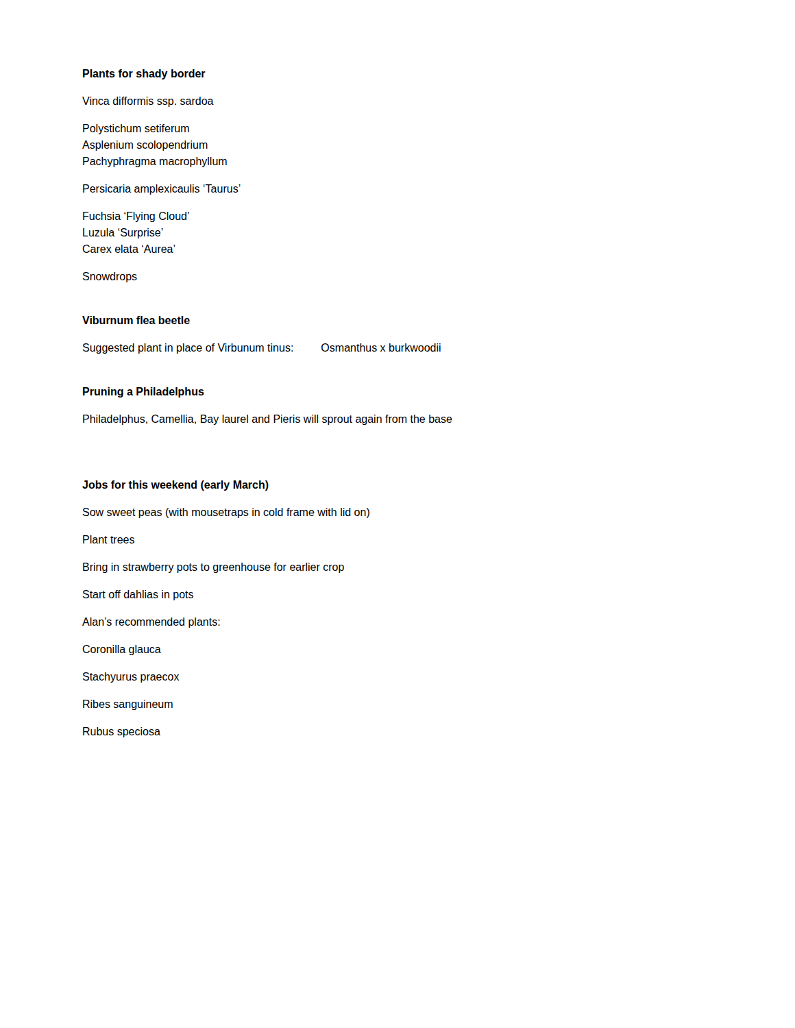Plants for shady border
Vinca difformis ssp. sardoa
Polystichum setiferum
Asplenium scolopendrium
Pachyphragma macrophyllum
Persicaria amplexicaulis ‘Taurus’
Fuchsia ‘Flying Cloud’
Luzula ‘Surprise’
Carex elata ‘Aurea’
Snowdrops
Viburnum flea beetle
Suggested plant in place of Virbunum tinus:Osmanthus x burkwoodii
Pruning a Philadelphus
Philadelphus, Camellia, Bay laurel and Pieris will sprout again from the base
Jobs for this weekend (early March)
Sow sweet peas (with mousetraps in cold frame with lid on)
Plant trees
Bring in strawberry pots to greenhouse for earlier crop
Start off dahlias in pots
Alan’s recommended plants:
Coronilla glauca
Stachyurus praecox
Ribes sanguineum
Rubus speciosa